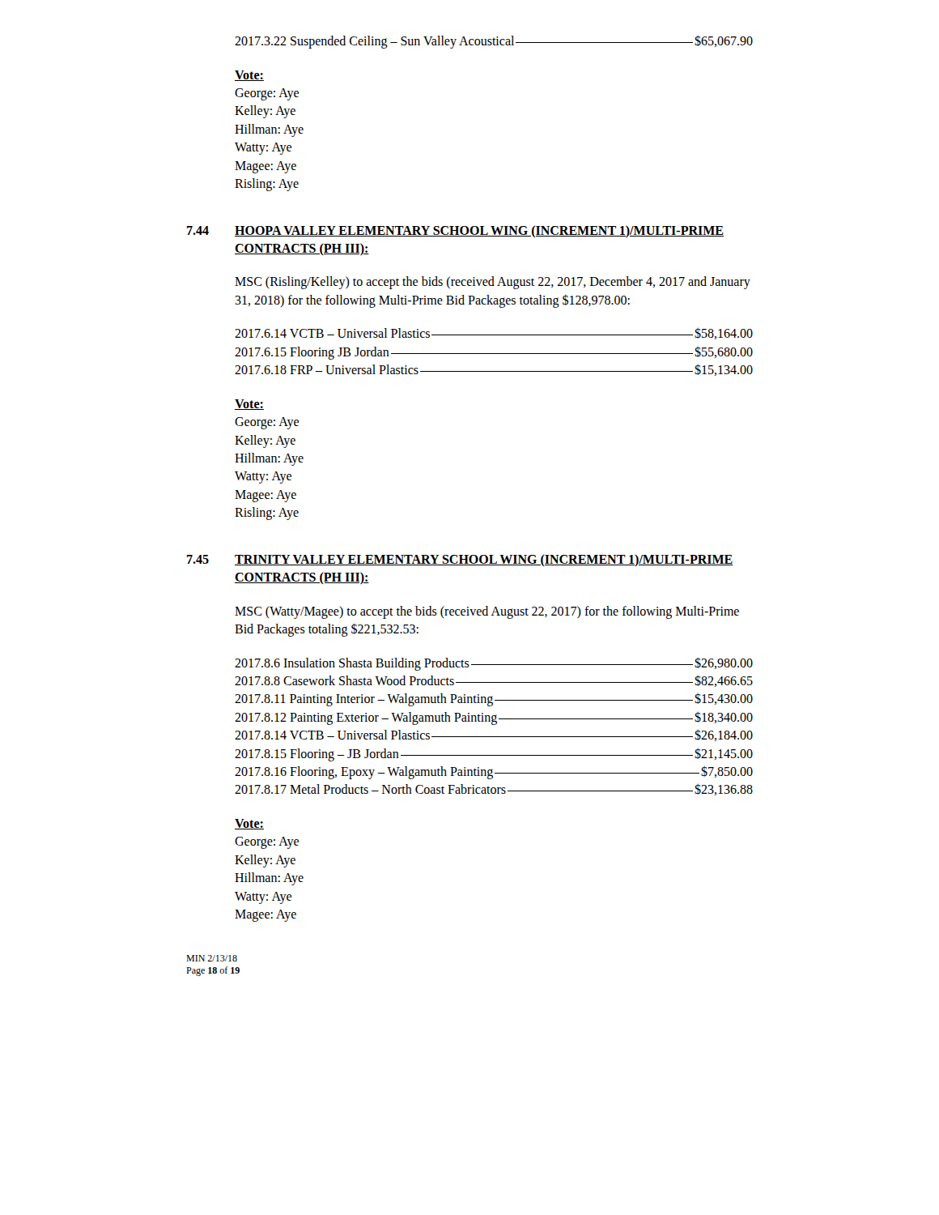2017.3.22 Suspended Ceiling – Sun Valley Acoustical $65,067.90
Vote:
George: Aye
Kelley: Aye
Hillman: Aye
Watty: Aye
Magee: Aye
Risling: Aye
7.44 Hoopa Valley Elementary School Wing (Increment 1)/Multi-Prime Contracts (PH III):
MSC (Risling/Kelley) to accept the bids (received August 22, 2017, December 4, 2017 and January 31, 2018) for the following Multi-Prime Bid Packages totaling $128,978.00:
2017.6.14 VCTB – Universal Plastics $58,164.00
2017.6.15 Flooring JB Jordan $55,680.00
2017.6.18 FRP – Universal Plastics $15,134.00
Vote:
George: Aye
Kelley: Aye
Hillman: Aye
Watty: Aye
Magee: Aye
Risling: Aye
7.45 Trinity Valley Elementary School Wing (Increment 1)/Multi-Prime Contracts (PH III):
MSC (Watty/Magee) to accept the bids (received August 22, 2017) for the following Multi-Prime Bid Packages totaling $221,532.53:
2017.8.6 Insulation Shasta Building Products $26,980.00
2017.8.8 Casework Shasta Wood Products $82,466.65
2017.8.11 Painting Interior – Walgamuth Painting $15,430.00
2017.8.12 Painting Exterior – Walgamuth Painting $18,340.00
2017.8.14 VCTB – Universal Plastics $26,184.00
2017.8.15 Flooring – JB Jordan $21,145.00
2017.8.16 Flooring, Epoxy – Walgamuth Painting $7,850.00
2017.8.17 Metal Products – North Coast Fabricators $23,136.88
Vote:
George: Aye
Kelley: Aye
Hillman: Aye
Watty: Aye
Magee: Aye
MIN 2/13/18
Page 18 of 19